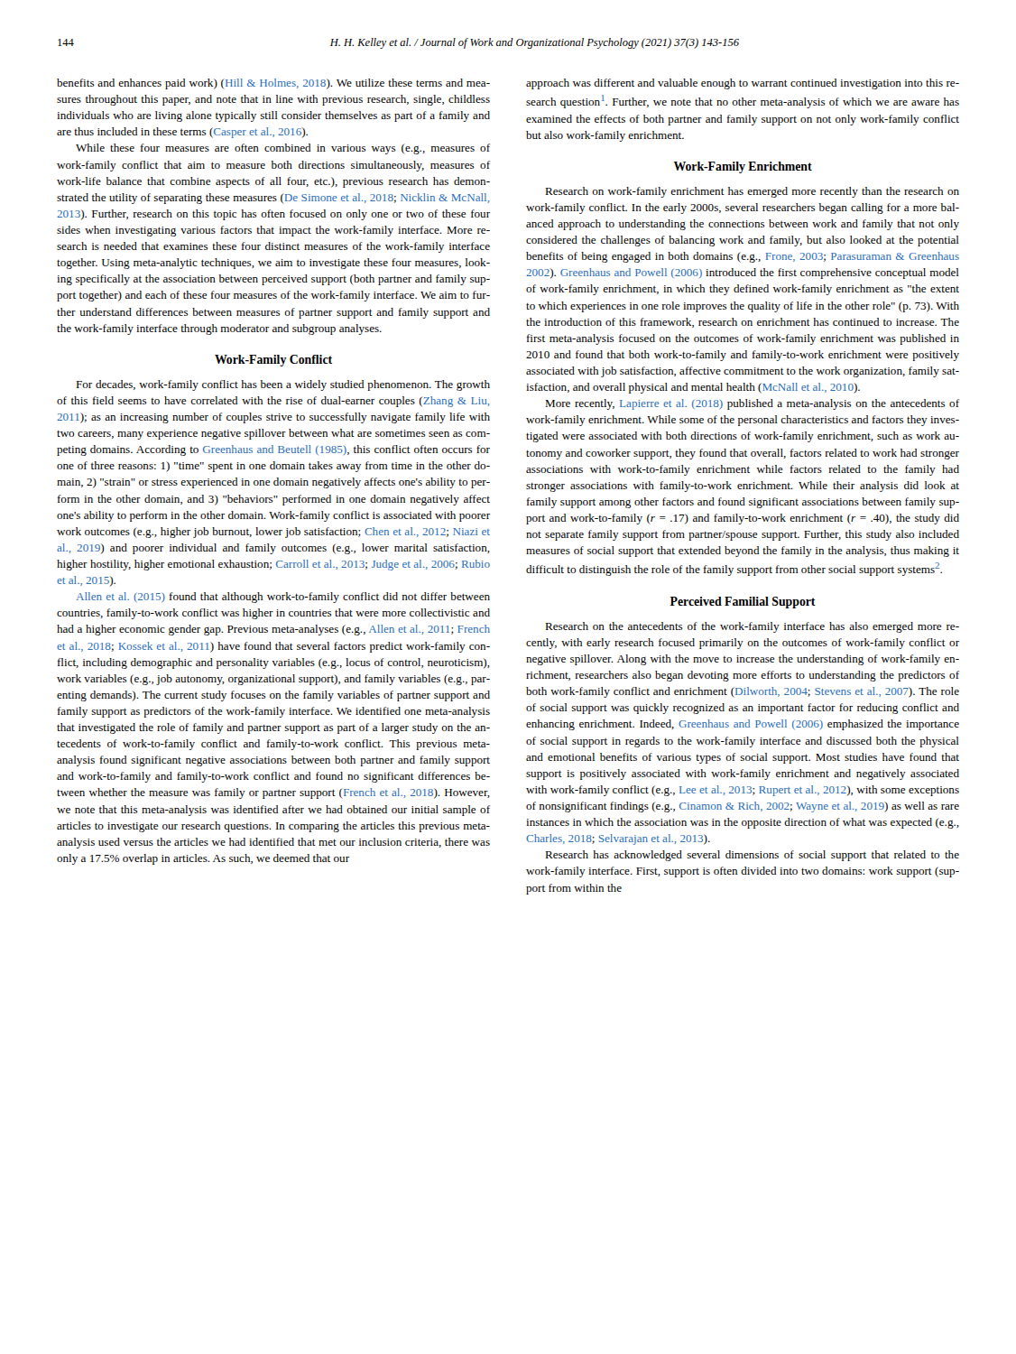144 H. H. Kelley et al. / Journal of Work and Organizational Psychology (2021) 37(3) 143-156
benefits and enhances paid work) (Hill & Holmes, 2018). We utilize these terms and measures throughout this paper, and note that in line with previous research, single, childless individuals who are living alone typically still consider themselves as part of a family and are thus included in these terms (Casper et al., 2016).
While these four measures are often combined in various ways (e.g., measures of work-family conflict that aim to measure both directions simultaneously, measures of work-life balance that combine aspects of all four, etc.), previous research has demonstrated the utility of separating these measures (De Simone et al., 2018; Nicklin & McNall, 2013). Further, research on this topic has often focused on only one or two of these four sides when investigating various factors that impact the work-family interface. More research is needed that examines these four distinct measures of the work-family interface together. Using meta-analytic techniques, we aim to investigate these four measures, looking specifically at the association between perceived support (both partner and family support together) and each of these four measures of the work-family interface. We aim to further understand differences between measures of partner support and family support and the work-family interface through moderator and subgroup analyses.
Work-Family Conflict
For decades, work-family conflict has been a widely studied phenomenon. The growth of this field seems to have correlated with the rise of dual-earner couples (Zhang & Liu, 2011); as an increasing number of couples strive to successfully navigate family life with two careers, many experience negative spillover between what are sometimes seen as competing domains. According to Greenhaus and Beutell (1985), this conflict often occurs for one of three reasons: 1) "time" spent in one domain takes away from time in the other domain, 2) "strain" or stress experienced in one domain negatively affects one's ability to perform in the other domain, and 3) "behaviors" performed in one domain negatively affect one's ability to perform in the other domain. Work-family conflict is associated with poorer work outcomes (e.g., higher job burnout, lower job satisfaction; Chen et al., 2012; Niazi et al., 2019) and poorer individual and family outcomes (e.g., lower marital satisfaction, higher hostility, higher emotional exhaustion; Carroll et al., 2013; Judge et al., 2006; Rubio et al., 2015).
Allen et al. (2015) found that although work-to-family conflict did not differ between countries, family-to-work conflict was higher in countries that were more collectivistic and had a higher economic gender gap. Previous meta-analyses (e.g., Allen et al., 2011; French et al., 2018; Kossek et al., 2011) have found that several factors predict work-family conflict, including demographic and personality variables (e.g., locus of control, neuroticism), work variables (e.g., job autonomy, organizational support), and family variables (e.g., parenting demands). The current study focuses on the family variables of partner support and family support as predictors of the work-family interface. We identified one meta-analysis that investigated the role of family and partner support as part of a larger study on the antecedents of work-to-family conflict and family-to-work conflict. This previous meta-analysis found significant negative associations between both partner and family support and work-to-family and family-to-work conflict and found no significant differences between whether the measure was family or partner support (French et al., 2018). However, we note that this meta-analysis was identified after we had obtained our initial sample of articles to investigate our research questions. In comparing the articles this previous meta-analysis used versus the articles we had identified that met our inclusion criteria, there was only a 17.5% overlap in articles. As such, we deemed that our
approach was different and valuable enough to warrant continued investigation into this research question1. Further, we note that no other meta-analysis of which we are aware has examined the effects of both partner and family support on not only work-family conflict but also work-family enrichment.
Work-Family Enrichment
Research on work-family enrichment has emerged more recently than the research on work-family conflict. In the early 2000s, several researchers began calling for a more balanced approach to understanding the connections between work and family that not only considered the challenges of balancing work and family, but also looked at the potential benefits of being engaged in both domains (e.g., Frone, 2003; Parasuraman & Greenhaus 2002). Greenhaus and Powell (2006) introduced the first comprehensive conceptual model of work-family enrichment, in which they defined work-family enrichment as "the extent to which experiences in one role improves the quality of life in the other role" (p. 73). With the introduction of this framework, research on enrichment has continued to increase. The first meta-analysis focused on the outcomes of work-family enrichment was published in 2010 and found that both work-to-family and family-to-work enrichment were positively associated with job satisfaction, affective commitment to the work organization, family satisfaction, and overall physical and mental health (McNall et al., 2010).
More recently, Lapierre et al. (2018) published a meta-analysis on the antecedents of work-family enrichment. While some of the personal characteristics and factors they investigated were associated with both directions of work-family enrichment, such as work autonomy and coworker support, they found that overall, factors related to work had stronger associations with work-to-family enrichment while factors related to the family had stronger associations with family-to-work enrichment. While their analysis did look at family support among other factors and found significant associations between family support and work-to-family (r = .17) and family-to-work enrichment (r = .40), the study did not separate family support from partner/spouse support. Further, this study also included measures of social support that extended beyond the family in the analysis, thus making it difficult to distinguish the role of the family support from other social support systems2.
Perceived Familial Support
Research on the antecedents of the work-family interface has also emerged more recently, with early research focused primarily on the outcomes of work-family conflict or negative spillover. Along with the move to increase the understanding of work-family enrichment, researchers also began devoting more efforts to understanding the predictors of both work-family conflict and enrichment (Dilworth, 2004; Stevens et al., 2007). The role of social support was quickly recognized as an important factor for reducing conflict and enhancing enrichment. Indeed, Greenhaus and Powell (2006) emphasized the importance of social support in regards to the work-family interface and discussed both the physical and emotional benefits of various types of social support. Most studies have found that support is positively associated with work-family enrichment and negatively associated with work-family conflict (e.g., Lee et al., 2013; Rupert et al., 2012), with some exceptions of nonsignificant findings (e.g., Cinamon & Rich, 2002; Wayne et al., 2019) as well as rare instances in which the association was in the opposite direction of what was expected (e.g., Charles, 2018; Selvarajan et al., 2013).
Research has acknowledged several dimensions of social support that related to the work-family interface. First, support is often divided into two domains: work support (support from within the